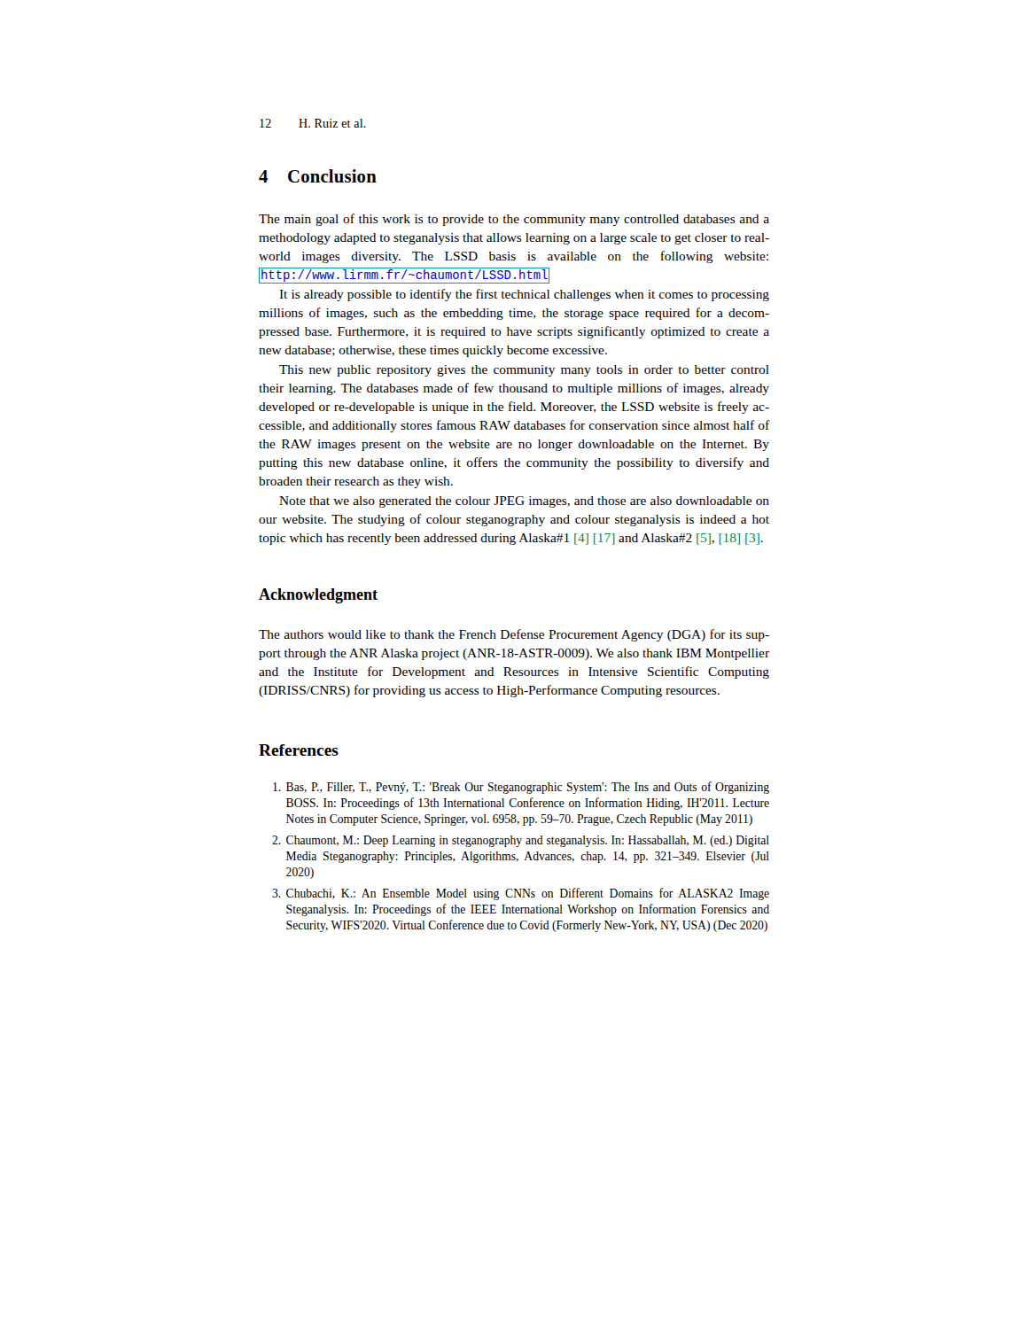12 H. Ruiz et al.
4 Conclusion
The main goal of this work is to provide to the community many controlled databases and a methodology adapted to steganalysis that allows learning on a large scale to get closer to real-world images diversity. The LSSD basis is available on the following website: http://www.lirmm.fr/~chaumont/LSSD.html
It is already possible to identify the first technical challenges when it comes to processing millions of images, such as the embedding time, the storage space required for a decompressed base. Furthermore, it is required to have scripts significantly optimized to create a new database; otherwise, these times quickly become excessive.
This new public repository gives the community many tools in order to better control their learning. The databases made of few thousand to multiple millions of images, already developed or re-developable is unique in the field. Moreover, the LSSD website is freely accessible, and additionally stores famous RAW databases for conservation since almost half of the RAW images present on the website are no longer downloadable on the Internet. By putting this new database online, it offers the community the possibility to diversify and broaden their research as they wish.
Note that we also generated the colour JPEG images, and those are also downloadable on our website. The studying of colour steganography and colour steganalysis is indeed a hot topic which has recently been addressed during Alaska#1 [4] [17] and Alaska#2 [5], [18] [3].
Acknowledgment
The authors would like to thank the French Defense Procurement Agency (DGA) for its support through the ANR Alaska project (ANR-18-ASTR-0009). We also thank IBM Montpellier and the Institute for Development and Resources in Intensive Scientific Computing (IDRISS/CNRS) for providing us access to High-Performance Computing resources.
References
Bas, P., Filler, T., Pevný, T.: 'Break Our Steganographic System': The Ins and Outs of Organizing BOSS. In: Proceedings of 13th International Conference on Information Hiding, IH'2011. Lecture Notes in Computer Science, Springer, vol. 6958, pp. 59–70. Prague, Czech Republic (May 2011)
Chaumont, M.: Deep Learning in steganography and steganalysis. In: Hassaballah, M. (ed.) Digital Media Steganography: Principles, Algorithms, Advances, chap. 14, pp. 321–349. Elsevier (Jul 2020)
Chubachi, K.: An Ensemble Model using CNNs on Different Domains for ALASKA2 Image Steganalysis. In: Proceedings of the IEEE International Workshop on Information Forensics and Security, WIFS'2020. Virtual Conference due to Covid (Formerly New-York, NY, USA) (Dec 2020)